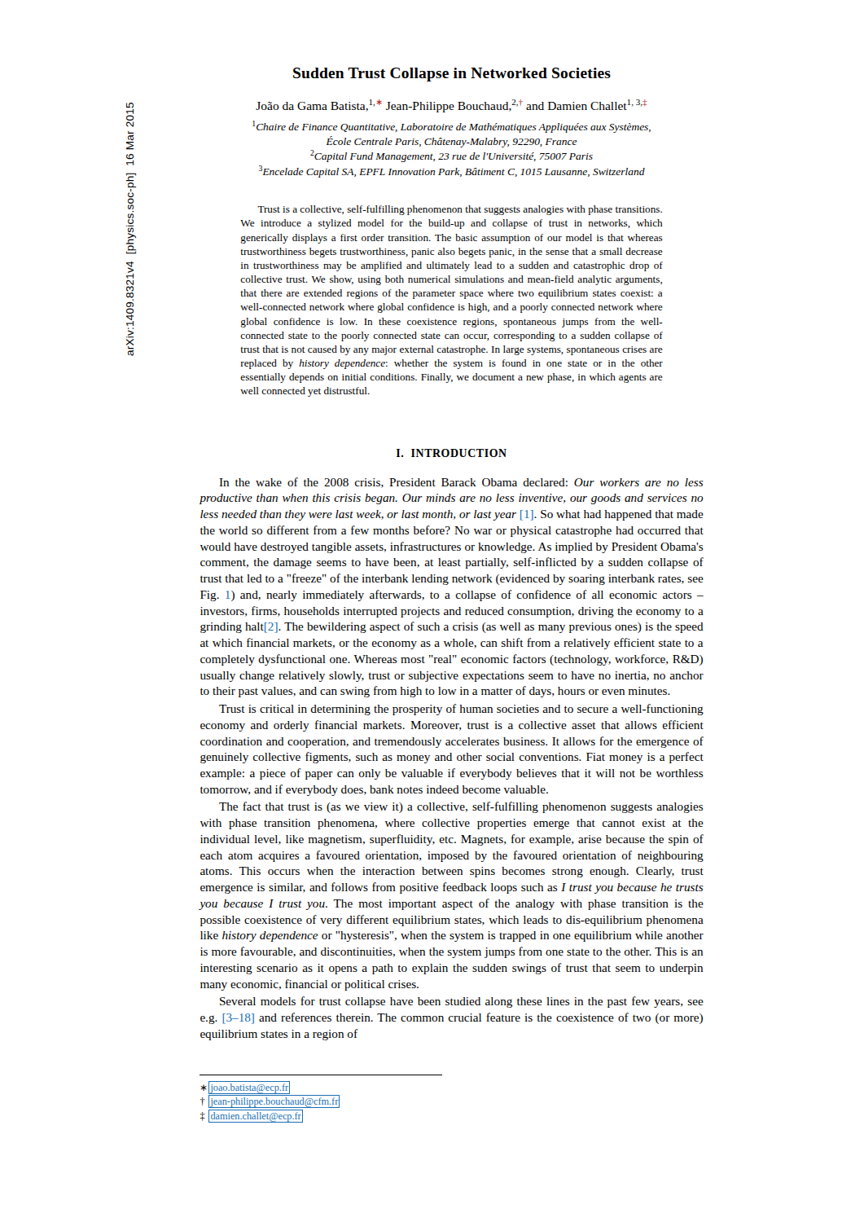arXiv:1409.8321v4 [physics.soc-ph] 16 Mar 2015
Sudden Trust Collapse in Networked Societies
João da Gama Batista,1,∗ Jean-Philippe Bouchaud,2,† and Damien Challet1, 3,‡
1Chaire de Finance Quantitative, Laboratoire de Mathématiques Appliquées aux Systèmes,
École Centrale Paris, Châtenay-Malabry, 92290, France
2Capital Fund Management, 23 rue de l'Université, 75007 Paris
3Encelade Capital SA, EPFL Innovation Park, Bâtiment C, 1015 Lausanne, Switzerland
Trust is a collective, self-fulfilling phenomenon that suggests analogies with phase transitions. We introduce a stylized model for the build-up and collapse of trust in networks, which generically displays a first order transition. The basic assumption of our model is that whereas trustworthiness begets trustworthiness, panic also begets panic, in the sense that a small decrease in trustworthiness may be amplified and ultimately lead to a sudden and catastrophic drop of collective trust. We show, using both numerical simulations and mean-field analytic arguments, that there are extended regions of the parameter space where two equilibrium states coexist: a well-connected network where global confidence is high, and a poorly connected network where global confidence is low. In these coexistence regions, spontaneous jumps from the well-connected state to the poorly connected state can occur, corresponding to a sudden collapse of trust that is not caused by any major external catastrophe. In large systems, spontaneous crises are replaced by history dependence: whether the system is found in one state or in the other essentially depends on initial conditions. Finally, we document a new phase, in which agents are well connected yet distrustful.
I. Introduction
In the wake of the 2008 crisis, President Barack Obama declared: Our workers are no less productive than when this crisis began. Our minds are no less inventive, our goods and services no less needed than they were last week, or last month, or last year [1]. So what had happened that made the world so different from a few months before? No war or physical catastrophe had occurred that would have destroyed tangible assets, infrastructures or knowledge. As implied by President Obama's comment, the damage seems to have been, at least partially, self-inflicted by a sudden collapse of trust that led to a "freeze" of the interbank lending network (evidenced by soaring interbank rates, see Fig. 1) and, nearly immediately afterwards, to a collapse of confidence of all economic actors – investors, firms, households interrupted projects and reduced consumption, driving the economy to a grinding halt[2]. The bewildering aspect of such a crisis (as well as many previous ones) is the speed at which financial markets, or the economy as a whole, can shift from a relatively efficient state to a completely dysfunctional one. Whereas most "real" economic factors (technology, workforce, R&D) usually change relatively slowly, trust or subjective expectations seem to have no inertia, no anchor to their past values, and can swing from high to low in a matter of days, hours or even minutes.
Trust is critical in determining the prosperity of human societies and to secure a well-functioning economy and orderly financial markets. Moreover, trust is a collective asset that allows efficient coordination and cooperation, and tremendously accelerates business. It allows for the emergence of genuinely collective figments, such as money and other social conventions. Fiat money is a perfect example: a piece of paper can only be valuable if everybody believes that it will not be worthless tomorrow, and if everybody does, bank notes indeed become valuable.
The fact that trust is (as we view it) a collective, self-fulfilling phenomenon suggests analogies with phase transition phenomena, where collective properties emerge that cannot exist at the individual level, like magnetism, superfluidity, etc. Magnets, for example, arise because the spin of each atom acquires a favoured orientation, imposed by the favoured orientation of neighbouring atoms. This occurs when the interaction between spins becomes strong enough. Clearly, trust emergence is similar, and follows from positive feedback loops such as I trust you because he trusts you because I trust you. The most important aspect of the analogy with phase transition is the possible coexistence of very different equilibrium states, which leads to dis-equilibrium phenomena like history dependence or "hysteresis", when the system is trapped in one equilibrium while another is more favourable, and discontinuities, when the system jumps from one state to the other. This is an interesting scenario as it opens a path to explain the sudden swings of trust that seem to underpin many economic, financial or political crises.
Several models for trust collapse have been studied along these lines in the past few years, see e.g. [3–18] and references therein. The common crucial feature is the coexistence of two (or more) equilibrium states in a region of
∗joao.batista@ecp.fr
†jean-philippe.bouchaud@cfm.fr
‡damien.challet@ecp.fr